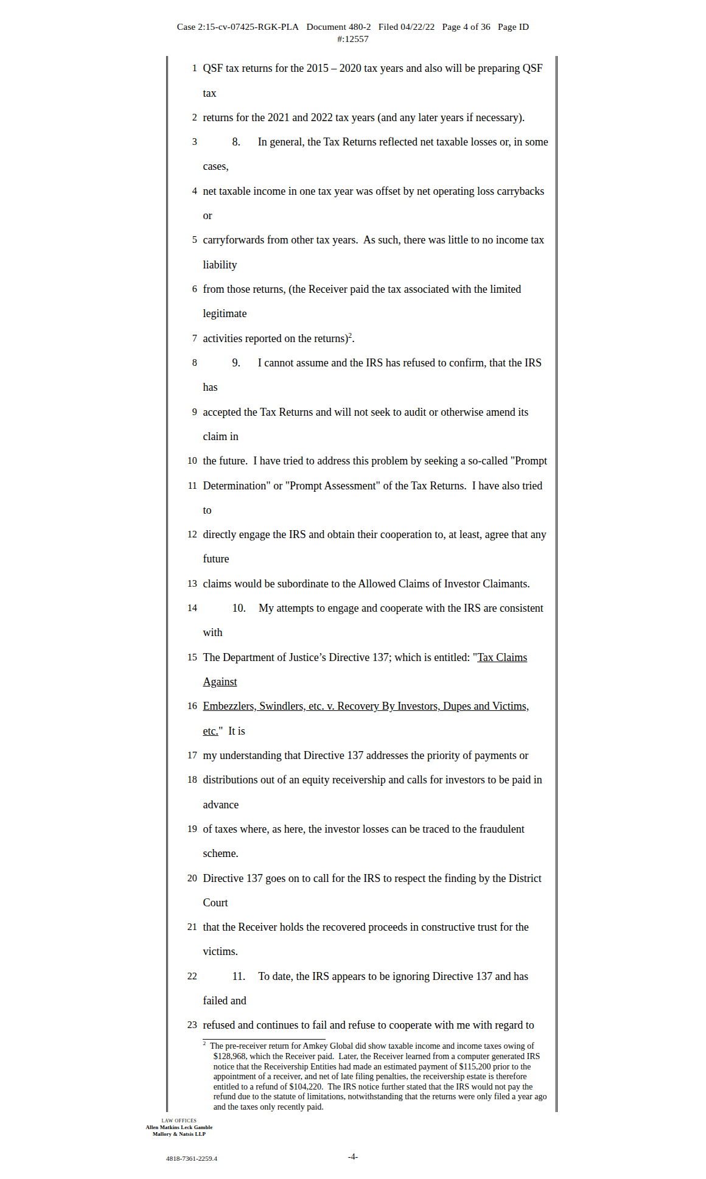Case 2:15-cv-07425-RGK-PLA Document 480-2 Filed 04/22/22 Page 4 of 36 Page ID #:12557
QSF tax returns for the 2015 – 2020 tax years and also will be preparing QSF tax
returns for the 2021 and 2022 tax years (and any later years if necessary).
8. In general, the Tax Returns reflected net taxable losses or, in some cases,
net taxable income in one tax year was offset by net operating loss carrybacks or
carryforwards from other tax years. As such, there was little to no income tax liability
from those returns, (the Receiver paid the tax associated with the limited legitimate
activities reported on the returns)2.
9. I cannot assume and the IRS has refused to confirm, that the IRS has
accepted the Tax Returns and will not seek to audit or otherwise amend its claim in
the future. I have tried to address this problem by seeking a so-called "Prompt
Determination" or "Prompt Assessment" of the Tax Returns. I have also tried to
directly engage the IRS and obtain their cooperation to, at least, agree that any future
claims would be subordinate to the Allowed Claims of Investor Claimants.
10. My attempts to engage and cooperate with the IRS are consistent with
The Department of Justice’s Directive 137; which is entitled: "Tax Claims Against
Embezzlers, Swindlers, etc. v. Recovery By Investors, Dupes and Victims, etc." It is
my understanding that Directive 137 addresses the priority of payments or
distributions out of an equity receivership and calls for investors to be paid in advance
of taxes where, as here, the investor losses can be traced to the fraudulent scheme.
Directive 137 goes on to call for the IRS to respect the finding by the District Court
that the Receiver holds the recovered proceeds in constructive trust for the victims.
11. To date, the IRS appears to be ignoring Directive 137 and has failed and
refused and continues to fail and refuse to cooperate with me with regard to
2 The pre-receiver return for Amkey Global did show taxable income and income taxes owing of $128,968, which the Receiver paid. Later, the Receiver learned from a computer generated IRS notice that the Receivership Entities had made an estimated payment of $115,200 prior to the appointment of a receiver, and net of late filing penalties, the receivership estate is therefore entitled to a refund of $104,220. The IRS notice further stated that the IRS would not pay the refund due to the statute of limitations, notwithstanding that the returns were only filed a year ago and the taxes only recently paid.
LAW OFFICES
Allen Matkins Leck Gamble
Mallory & Natsis LLP
4818-7361-2259.4
-4-